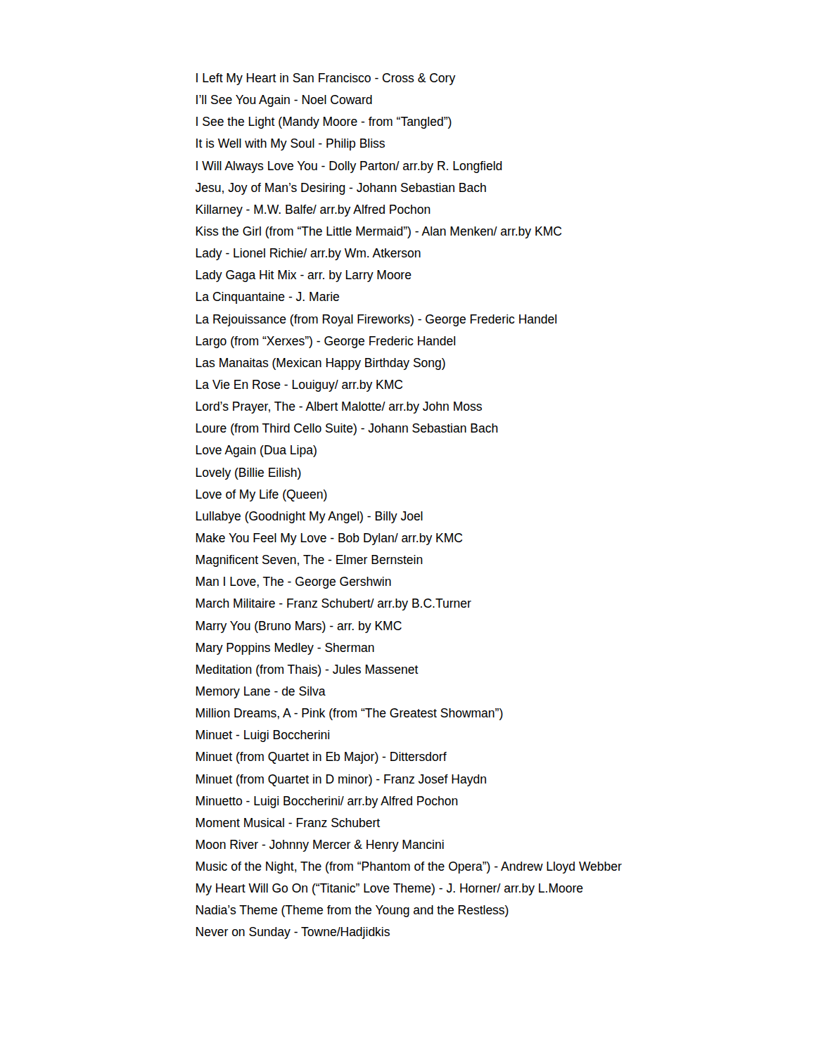I Left My Heart in San Francisco - Cross & Cory
I’ll See You Again - Noel Coward
I See the Light (Mandy Moore - from “Tangled”)
It is Well with My Soul - Philip Bliss
I Will Always Love You - Dolly Parton/ arr.by R. Longfield
Jesu, Joy of Man’s Desiring - Johann Sebastian Bach
Killarney - M.W. Balfe/ arr.by Alfred Pochon
Kiss the Girl (from “The Little Mermaid”) - Alan Menken/ arr.by KMC
Lady - Lionel Richie/ arr.by Wm. Atkerson
Lady Gaga Hit Mix - arr. by Larry Moore
La Cinquantaine - J. Marie
La Rejouissance (from Royal Fireworks) - George Frederic Handel
Largo (from “Xerxes”) - George Frederic Handel
Las Manaitas (Mexican Happy Birthday Song)
La Vie En Rose - Louiguy/ arr.by KMC
Lord’s Prayer, The - Albert Malotte/ arr.by John Moss
Loure (from Third Cello Suite) - Johann Sebastian Bach
Love Again (Dua Lipa)
Lovely (Billie Eilish)
Love of My Life (Queen)
Lullabye (Goodnight My Angel) - Billy Joel
Make You Feel My Love - Bob Dylan/ arr.by KMC
Magnificent Seven, The - Elmer Bernstein
Man I Love, The - George Gershwin
March Militaire - Franz Schubert/ arr.by B.C.Turner
Marry You (Bruno Mars) - arr. by KMC
Mary Poppins Medley - Sherman
Meditation (from Thais) - Jules Massenet
Memory Lane - de Silva
Million Dreams, A - Pink (from “The Greatest Showman”)
Minuet - Luigi Boccherini
Minuet (from Quartet in Eb Major) - Dittersdorf
Minuet (from Quartet in D minor) - Franz Josef Haydn
Minuetto - Luigi Boccherini/ arr.by Alfred Pochon
Moment Musical - Franz Schubert
Moon River - Johnny Mercer & Henry Mancini
Music of the Night, The (from “Phantom of the Opera”) - Andrew Lloyd Webber
My Heart Will Go On (“Titanic” Love Theme) - J. Horner/ arr.by L.Moore
Nadia’s Theme (Theme from the Young and the Restless)
Never on Sunday - Towne/Hadjidkis